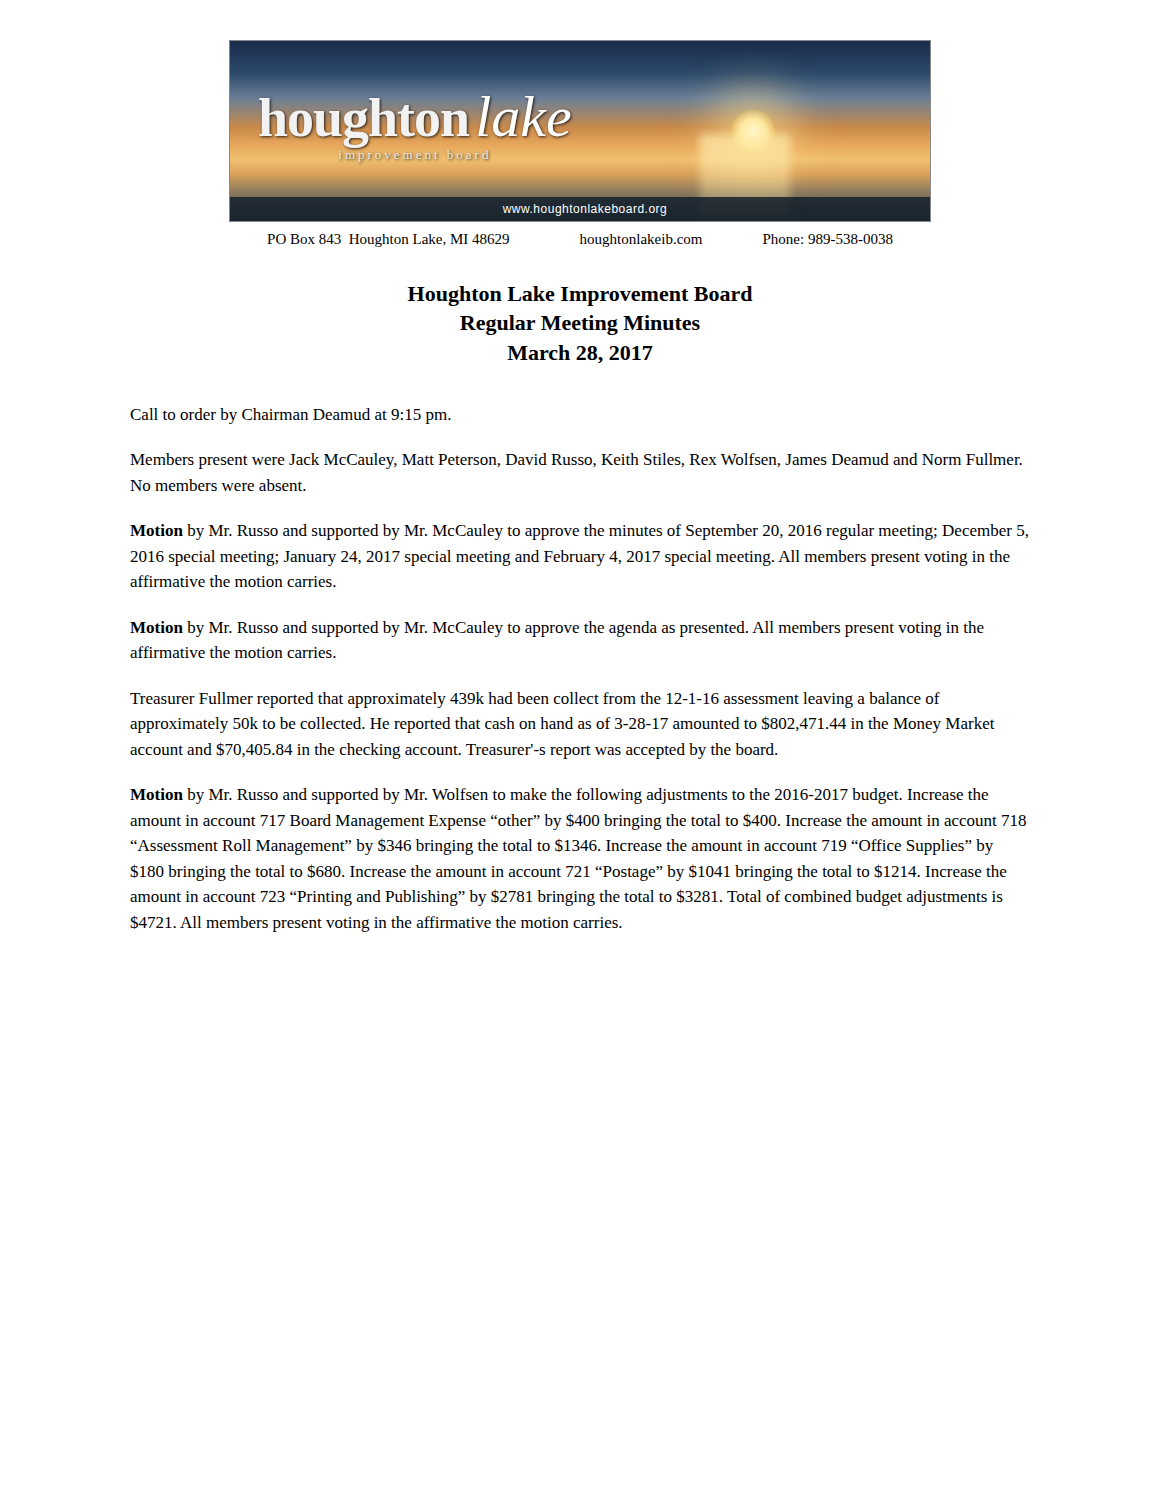houghton lake
improvement board
www.houghtonlakeboard.org
PO Box 843 Houghton Lake, MI 48629 houghtonlakeib.com Phone: 989-538-0038
Houghton Lake Improvement Board Regular Meeting Minutes March 28, 2017
Call to order by Chairman Deamud at 9:15 pm.
Members present were Jack McCauley, Matt Peterson, David Russo, Keith Stiles, Rex Wolfsen, James Deamud and Norm Fullmer. No members were absent.
Motion by Mr. Russo and supported by Mr. McCauley to approve the minutes of September 20, 2016 regular meeting; December 5, 2016 special meeting; January 24, 2017 special meeting and February 4, 2017 special meeting. All members present voting in the affirmative the motion carries.
Motion by Mr. Russo and supported by Mr. McCauley to approve the agenda as presented. All members present voting in the affirmative the motion carries.
Treasurer Fullmer reported that approximately 439k had been collect from the 12-1-16 assessment leaving a balance of approximately 50k to be collected. He reported that cash on hand as of 3-28-17 amounted to $802,471.44 in the Money Market account and $70,405.84 in the checking account. Treasurer'-s report was accepted by the board.
Motion by Mr. Russo and supported by Mr. Wolfsen to make the following adjustments to the 2016-2017 budget. Increase the amount in account 717 Board Management Expense “other” by $400 bringing the total to $400. Increase the amount in account 718 “Assessment Roll Management” by $346 bringing the total to $1346. Increase the amount in account 719 “Office Supplies” by $180 bringing the total to $680. Increase the amount in account 721 “Postage” by $1041 bringing the total to $1214. Increase the amount in account 723 “Printing and Publishing” by $2781 bringing the total to $3281. Total of combined budget adjustments is $4721. All members present voting in the affirmative the motion carries.